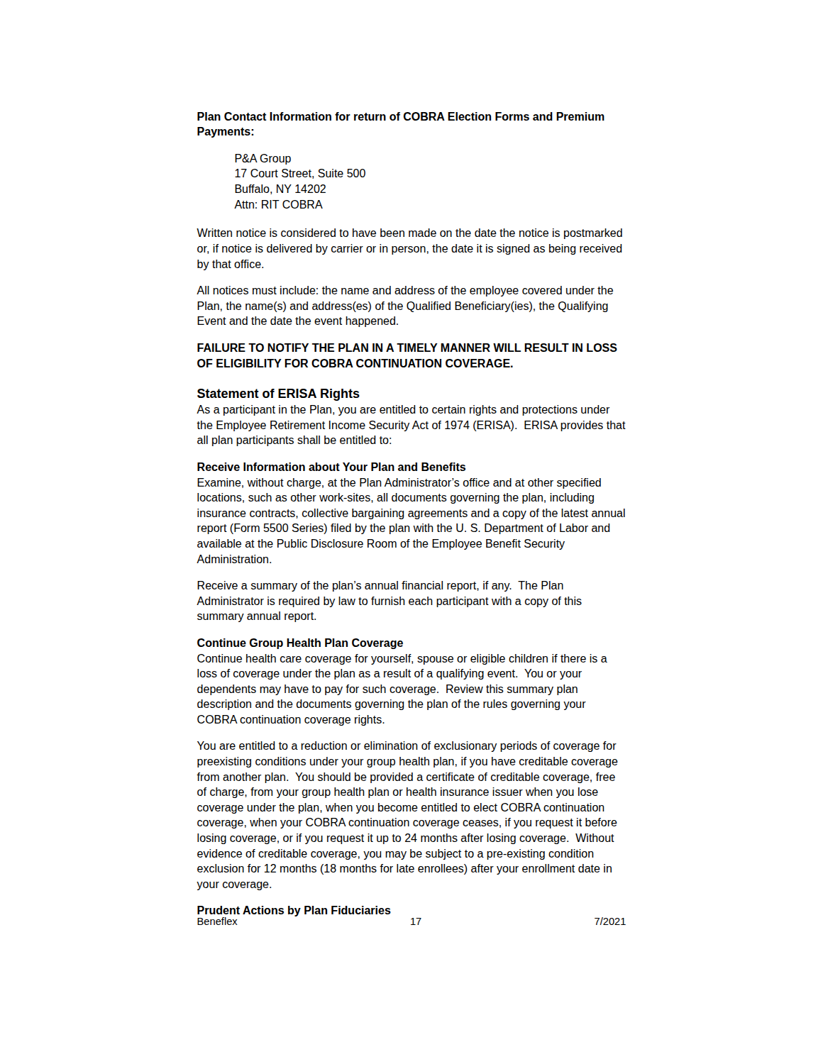Plan Contact Information for return of COBRA Election Forms and Premium Payments:
P&A Group
17 Court Street, Suite 500
Buffalo, NY 14202
Attn: RIT COBRA
Written notice is considered to have been made on the date the notice is postmarked or, if notice is delivered by carrier or in person, the date it is signed as being received by that office.
All notices must include: the name and address of the employee covered under the Plan, the name(s) and address(es) of the Qualified Beneficiary(ies), the Qualifying Event and the date the event happened.
FAILURE TO NOTIFY THE PLAN IN A TIMELY MANNER WILL RESULT IN LOSS OF ELIGIBILITY FOR COBRA CONTINUATION COVERAGE.
Statement of ERISA Rights
As a participant in the Plan, you are entitled to certain rights and protections under the Employee Retirement Income Security Act of 1974 (ERISA). ERISA provides that all plan participants shall be entitled to:
Receive Information about Your Plan and Benefits
Examine, without charge, at the Plan Administrator’s office and at other specified locations, such as other work-sites, all documents governing the plan, including insurance contracts, collective bargaining agreements and a copy of the latest annual report (Form 5500 Series) filed by the plan with the U. S. Department of Labor and available at the Public Disclosure Room of the Employee Benefit Security Administration.
Receive a summary of the plan’s annual financial report, if any. The Plan Administrator is required by law to furnish each participant with a copy of this summary annual report.
Continue Group Health Plan Coverage
Continue health care coverage for yourself, spouse or eligible children if there is a loss of coverage under the plan as a result of a qualifying event. You or your dependents may have to pay for such coverage. Review this summary plan description and the documents governing the plan of the rules governing your COBRA continuation coverage rights.
You are entitled to a reduction or elimination of exclusionary periods of coverage for preexisting conditions under your group health plan, if you have creditable coverage from another plan. You should be provided a certificate of creditable coverage, free of charge, from your group health plan or health insurance issuer when you lose coverage under the plan, when you become entitled to elect COBRA continuation coverage, when your COBRA continuation coverage ceases, if you request it before losing coverage, or if you request it up to 24 months after losing coverage. Without evidence of creditable coverage, you may be subject to a pre-existing condition exclusion for 12 months (18 months for late enrollees) after your enrollment date in your coverage.
Prudent Actions by Plan Fiduciaries
Beneflex 17 7/2021